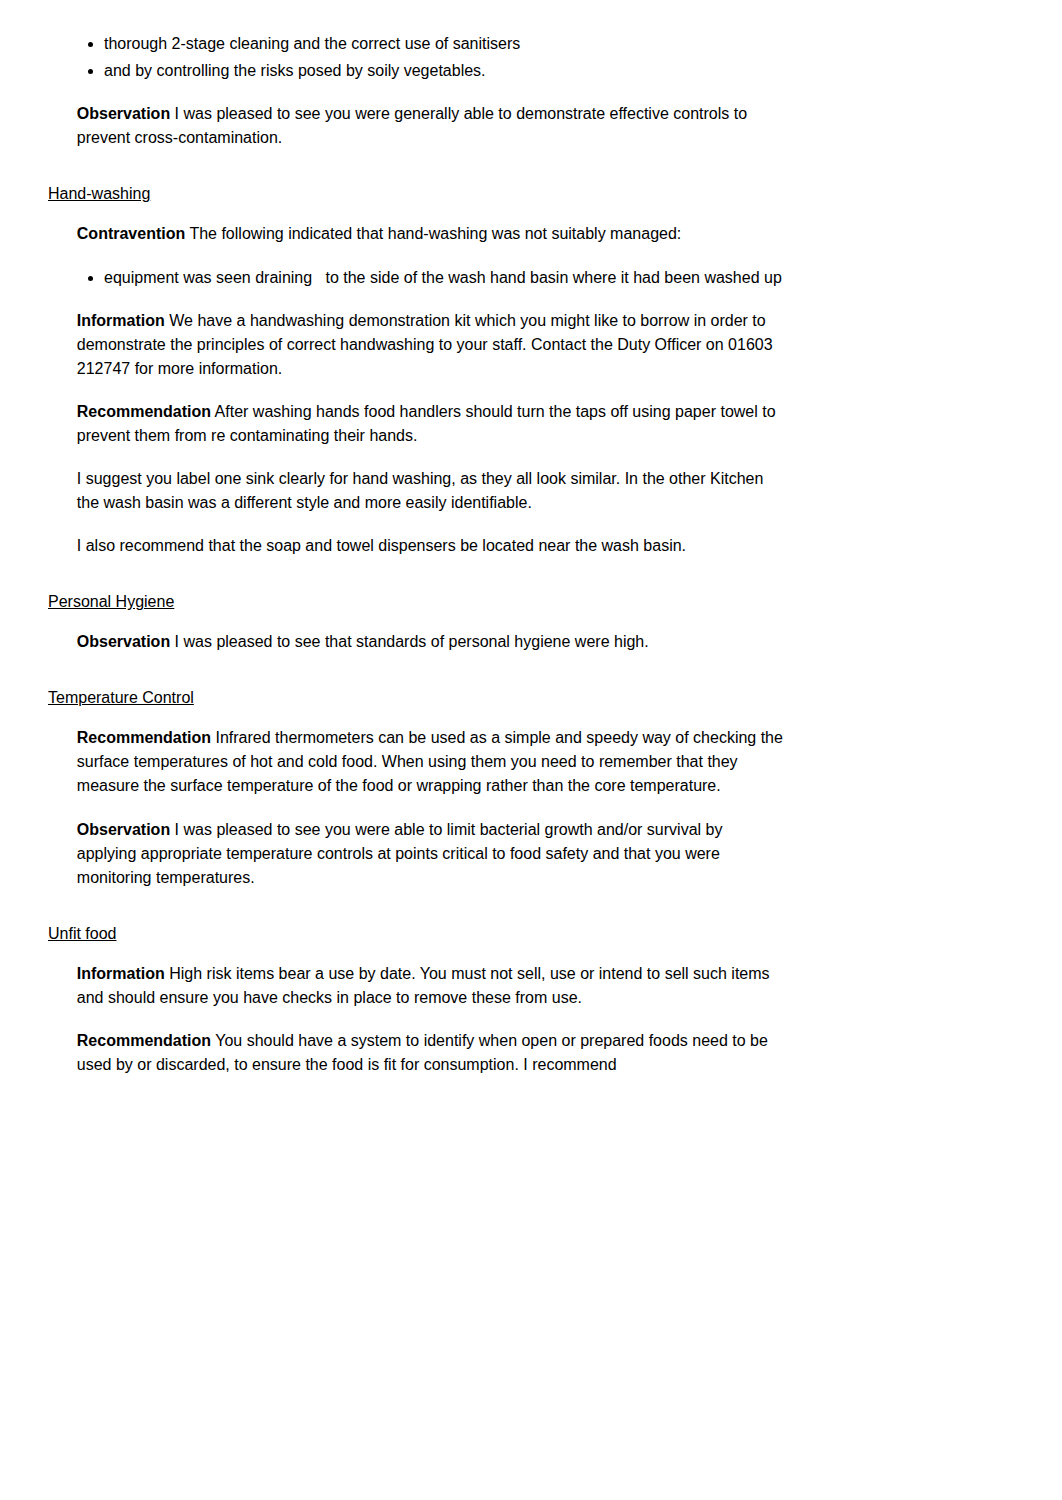thorough 2-stage cleaning and the correct use of sanitisers
and by controlling the risks posed by soily vegetables.
Observation I was pleased to see you were generally able to demonstrate effective controls to prevent cross-contamination.
Hand-washing
Contravention The following indicated that hand-washing was not suitably managed:
equipment was seen draining to the side of the wash hand basin where it had been washed up
Information We have a handwashing demonstration kit which you might like to borrow in order to demonstrate the principles of correct handwashing to your staff. Contact the Duty Officer on 01603 212747 for more information.
Recommendation After washing hands food handlers should turn the taps off using paper towel to prevent them from re contaminating their hands.
I suggest you label one sink clearly for hand washing, as they all look similar. In the other Kitchen the wash basin was a different style and more easily identifiable.
I also recommend that the soap and towel dispensers be located near the wash basin.
Personal Hygiene
Observation I was pleased to see that standards of personal hygiene were high.
Temperature Control
Recommendation Infrared thermometers can be used as a simple and speedy way of checking the surface temperatures of hot and cold food. When using them you need to remember that they measure the surface temperature of the food or wrapping rather than the core temperature.
Observation I was pleased to see you were able to limit bacterial growth and/or survival by applying appropriate temperature controls at points critical to food safety and that you were monitoring temperatures.
Unfit food
Information High risk items bear a use by date. You must not sell, use or intend to sell such items and should ensure you have checks in place to remove these from use.
Recommendation You should have a system to identify when open or prepared foods need to be used by or discarded, to ensure the food is fit for consumption. I recommend